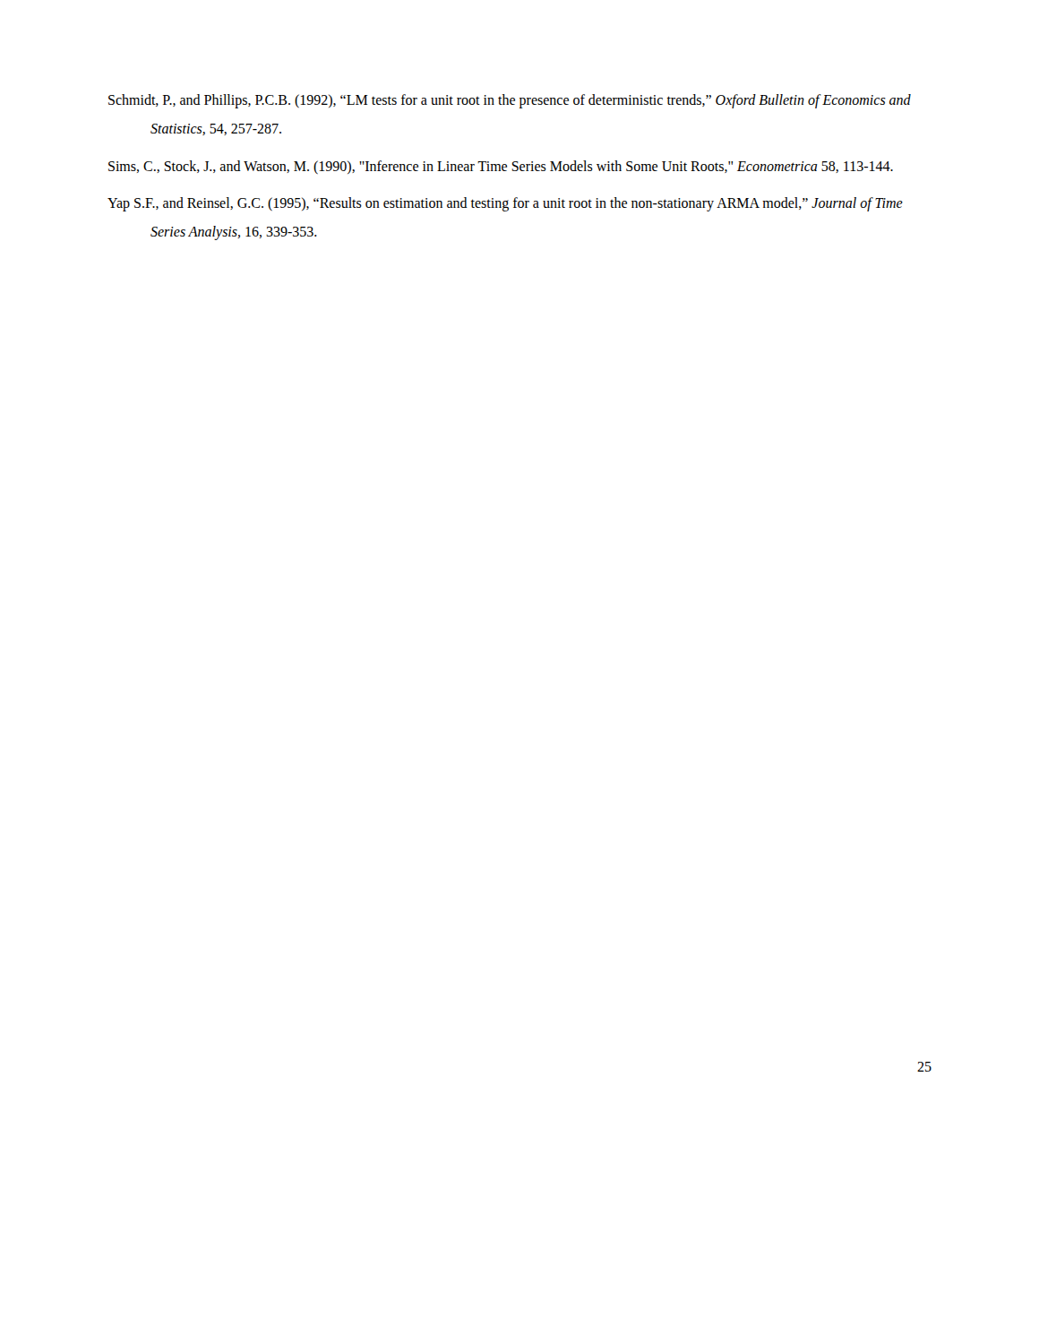Schmidt, P., and Phillips, P.C.B. (1992), “LM tests for a unit root in the presence of deterministic trends,” Oxford Bulletin of Economics and Statistics, 54, 257-287.
Sims, C., Stock, J., and Watson, M. (1990), "Inference in Linear Time Series Models with Some Unit Roots," Econometrica 58, 113-144.
Yap S.F., and Reinsel, G.C. (1995), “Results on estimation and testing for a unit root in the non-stationary ARMA model,” Journal of Time Series Analysis, 16, 339-353.
25